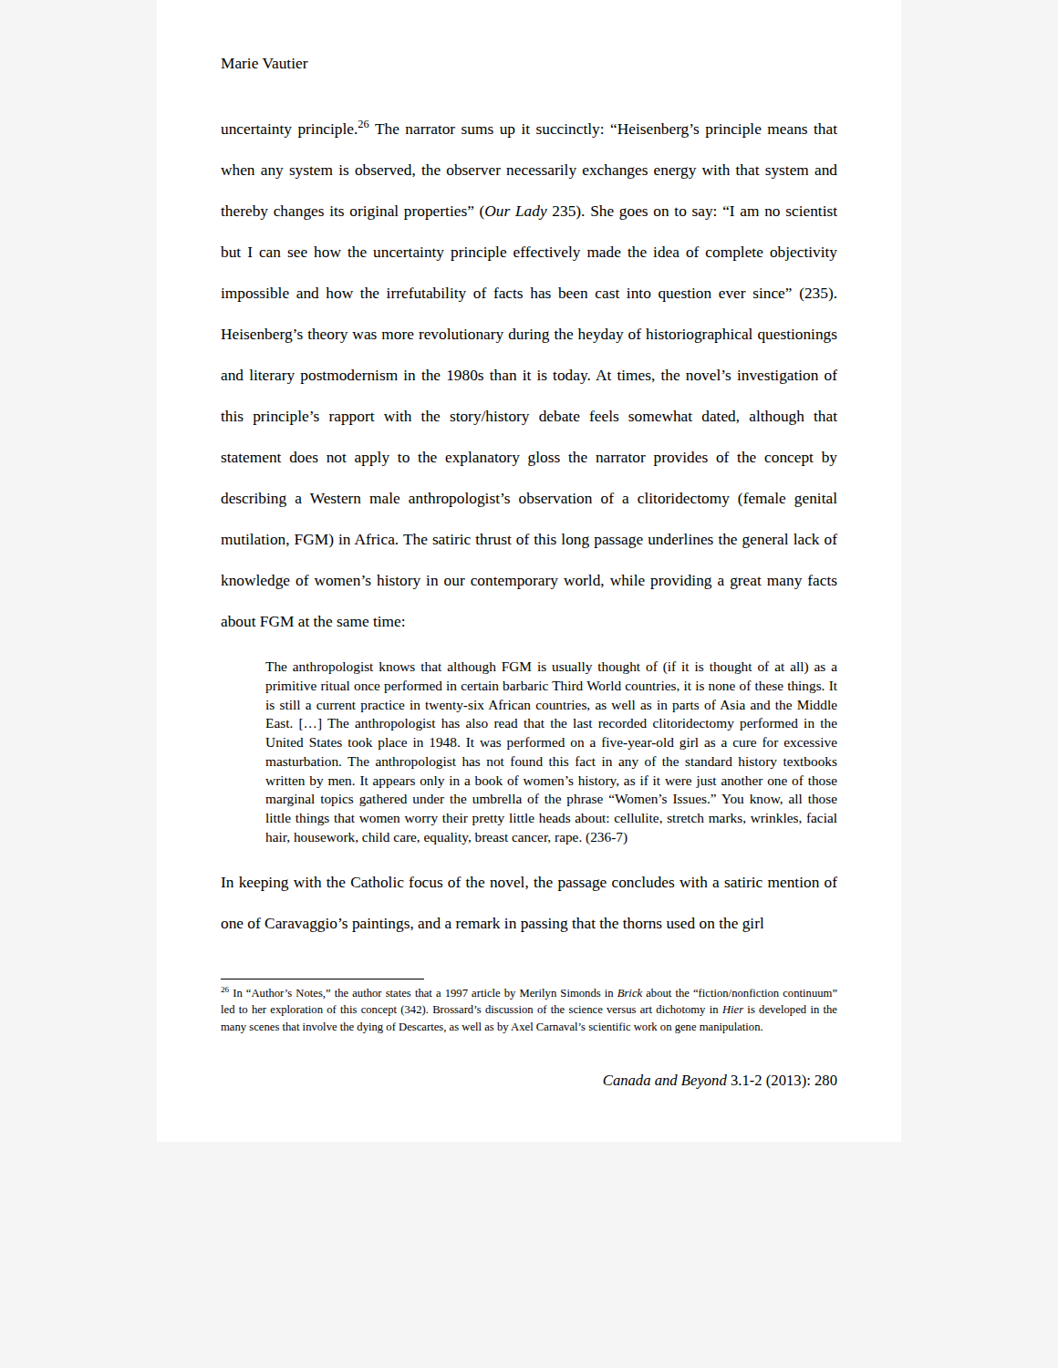Marie Vautier
uncertainty principle.26 The narrator sums up it succinctly: “Heisenberg’s principle means that when any system is observed, the observer necessarily exchanges energy with that system and thereby changes its original properties” (Our Lady 235). She goes on to say: “I am no scientist but I can see how the uncertainty principle effectively made the idea of complete objectivity impossible and how the irrefutability of facts has been cast into question ever since” (235). Heisenberg’s theory was more revolutionary during the heyday of historiographical questionings and literary postmodernism in the 1980s than it is today. At times, the novel’s investigation of this principle’s rapport with the story/history debate feels somewhat dated, although that statement does not apply to the explanatory gloss the narrator provides of the concept by describing a Western male anthropologist’s observation of a clitoridectomy (female genital mutilation, FGM) in Africa. The satiric thrust of this long passage underlines the general lack of knowledge of women’s history in our contemporary world, while providing a great many facts about FGM at the same time:
The anthropologist knows that although FGM is usually thought of (if it is thought of at all) as a primitive ritual once performed in certain barbaric Third World countries, it is none of these things. It is still a current practice in twenty-six African countries, as well as in parts of Asia and the Middle East. […] The anthropologist has also read that the last recorded clitoridectomy performed in the United States took place in 1948. It was performed on a five-year-old girl as a cure for excessive masturbation. The anthropologist has not found this fact in any of the standard history textbooks written by men. It appears only in a book of women’s history, as if it were just another one of those marginal topics gathered under the umbrella of the phrase “Women’s Issues.” You know, all those little things that women worry their pretty little heads about: cellulite, stretch marks, wrinkles, facial hair, housework, child care, equality, breast cancer, rape. (236-7)
In keeping with the Catholic focus of the novel, the passage concludes with a satiric mention of one of Caravaggio’s paintings, and a remark in passing that the thorns used on the girl
26 In “Author’s Notes,” the author states that a 1997 article by Merilyn Simonds in Brick about the “fiction/nonfiction continuum” led to her exploration of this concept (342). Brossard’s discussion of the science versus art dichotomy in Hier is developed in the many scenes that involve the dying of Descartes, as well as by Axel Carnaval’s scientific work on gene manipulation.
Canada and Beyond 3.1-2 (2013): 280